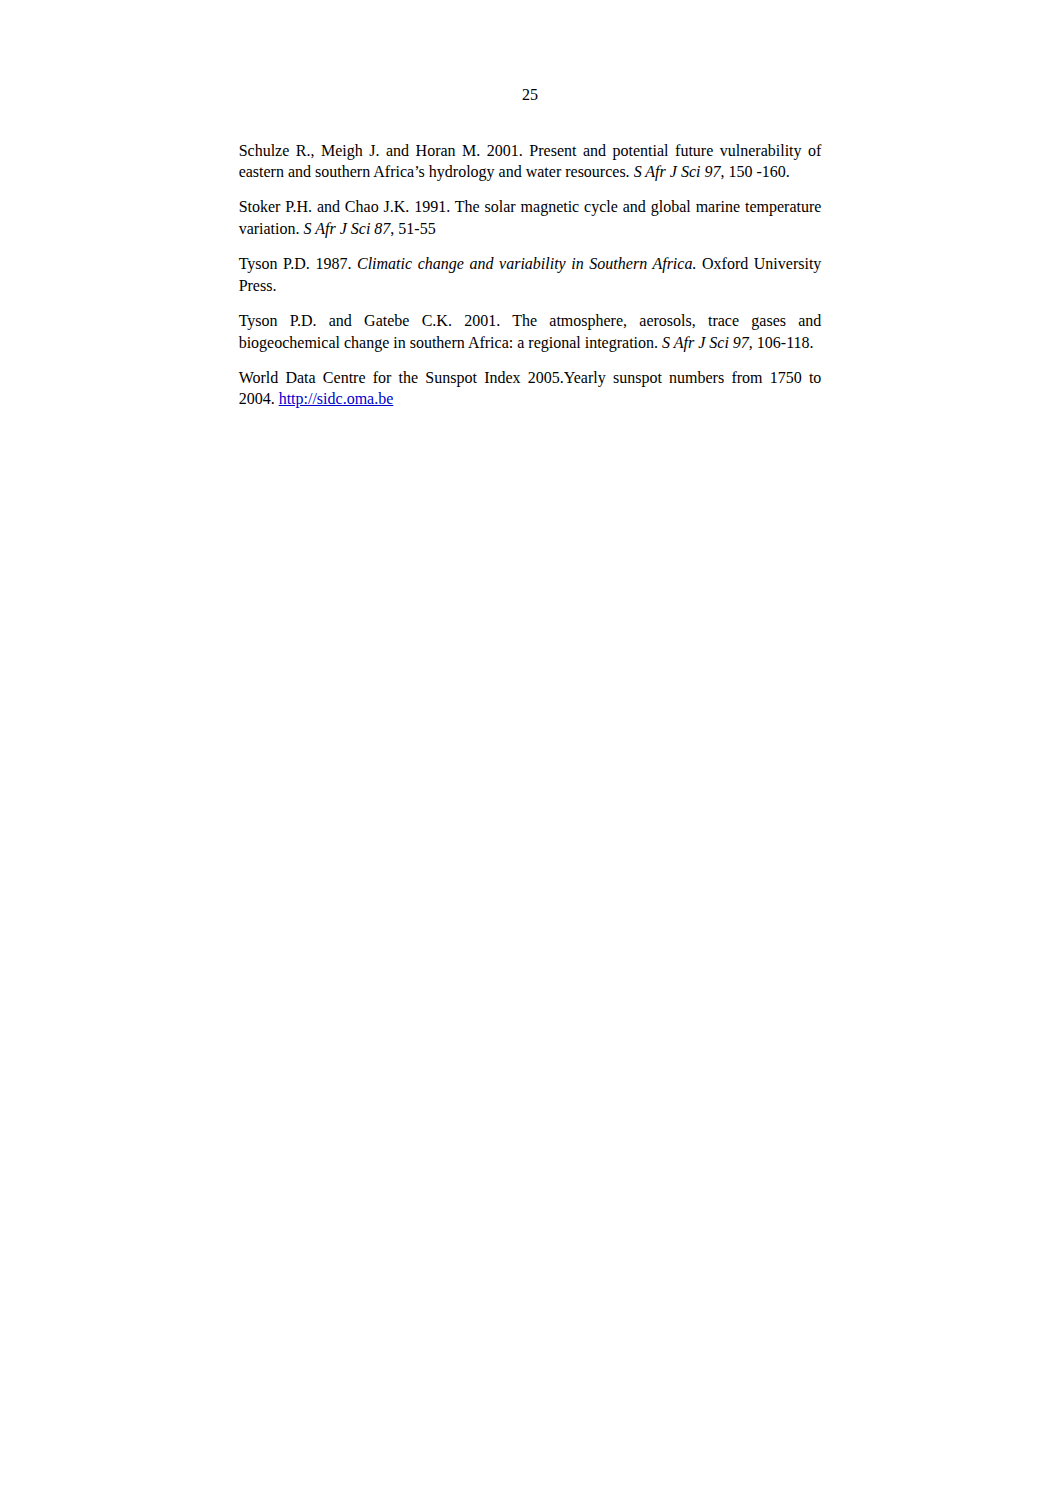25
Schulze R., Meigh J. and Horan M. 2001. Present and potential future vulnerability of eastern and southern Africa’s hydrology and water resources. S Afr J Sci 97, 150 -160.
Stoker P.H. and Chao J.K. 1991. The solar magnetic cycle and global marine temperature variation. S Afr J Sci 87, 51-55
Tyson P.D. 1987. Climatic change and variability in Southern Africa. Oxford University Press.
Tyson P.D. and Gatebe C.K. 2001. The atmosphere, aerosols, trace gases and biogeochemical change in southern Africa: a regional integration. S Afr J Sci 97, 106-118.
World Data Centre for the Sunspot Index 2005.Yearly sunspot numbers from 1750 to 2004. http://sidc.oma.be